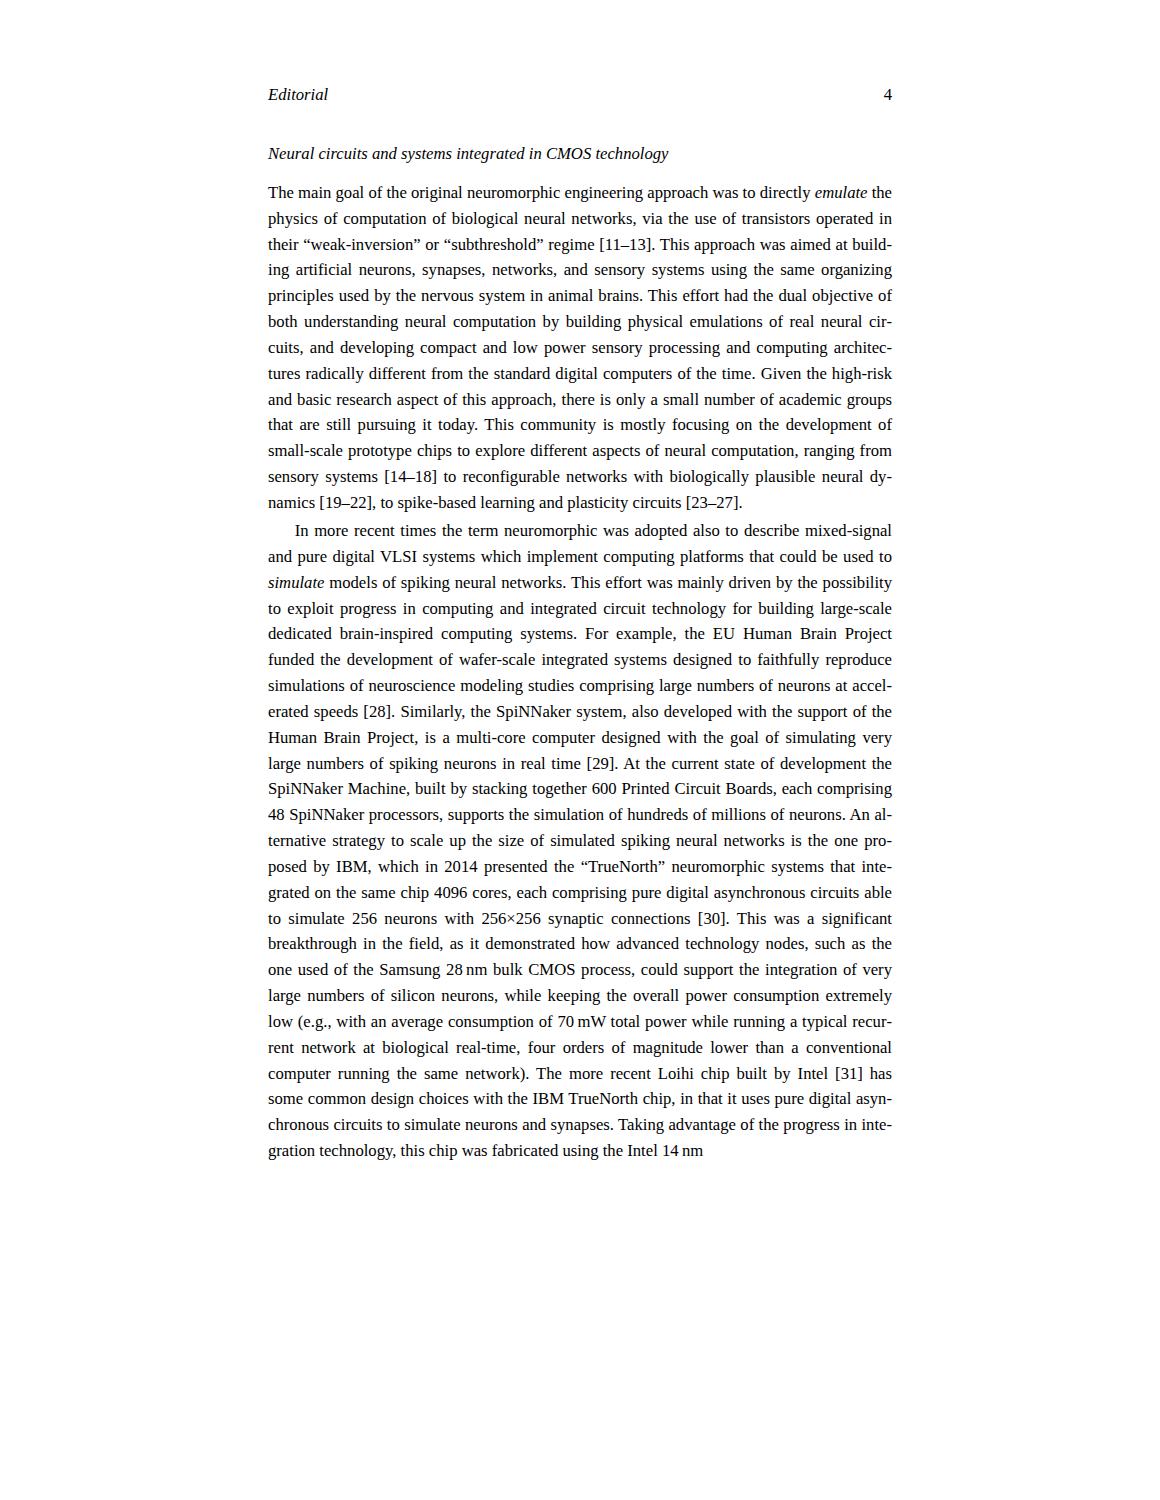Editorial 4
Neural circuits and systems integrated in CMOS technology
The main goal of the original neuromorphic engineering approach was to directly emulate the physics of computation of biological neural networks, via the use of transistors operated in their “weak-inversion” or “subthreshold” regime [11–13]. This approach was aimed at building artificial neurons, synapses, networks, and sensory systems using the same organizing principles used by the nervous system in animal brains. This effort had the dual objective of both understanding neural computation by building physical emulations of real neural circuits, and developing compact and low power sensory processing and computing architectures radically different from the standard digital computers of the time. Given the high-risk and basic research aspect of this approach, there is only a small number of academic groups that are still pursuing it today. This community is mostly focusing on the development of small-scale prototype chips to explore different aspects of neural computation, ranging from sensory systems [14–18] to reconfigurable networks with biologically plausible neural dynamics [19–22], to spike-based learning and plasticity circuits [23–27].
In more recent times the term neuromorphic was adopted also to describe mixed-signal and pure digital VLSI systems which implement computing platforms that could be used to simulate models of spiking neural networks. This effort was mainly driven by the possibility to exploit progress in computing and integrated circuit technology for building large-scale dedicated brain-inspired computing systems. For example, the EU Human Brain Project funded the development of wafer-scale integrated systems designed to faithfully reproduce simulations of neuroscience modeling studies comprising large numbers of neurons at accelerated speeds [28]. Similarly, the SpiNNaker system, also developed with the support of the Human Brain Project, is a multi-core computer designed with the goal of simulating very large numbers of spiking neurons in real time [29]. At the current state of development the SpiNNaker Machine, built by stacking together 600 Printed Circuit Boards, each comprising 48 SpiNNaker processors, supports the simulation of hundreds of millions of neurons. An alternative strategy to scale up the size of simulated spiking neural networks is the one proposed by IBM, which in 2014 presented the “TrueNorth” neuromorphic systems that integrated on the same chip 4096 cores, each comprising pure digital asynchronous circuits able to simulate 256 neurons with 256×256 synaptic connections [30]. This was a significant breakthrough in the field, as it demonstrated how advanced technology nodes, such as the one used of the Samsung 28 nm bulk CMOS process, could support the integration of very large numbers of silicon neurons, while keeping the overall power consumption extremely low (e.g., with an average consumption of 70 mW total power while running a typical recurrent network at biological real-time, four orders of magnitude lower than a conventional computer running the same network). The more recent Loihi chip built by Intel [31] has some common design choices with the IBM TrueNorth chip, in that it uses pure digital asynchronous circuits to simulate neurons and synapses. Taking advantage of the progress in integration technology, this chip was fabricated using the Intel 14 nm